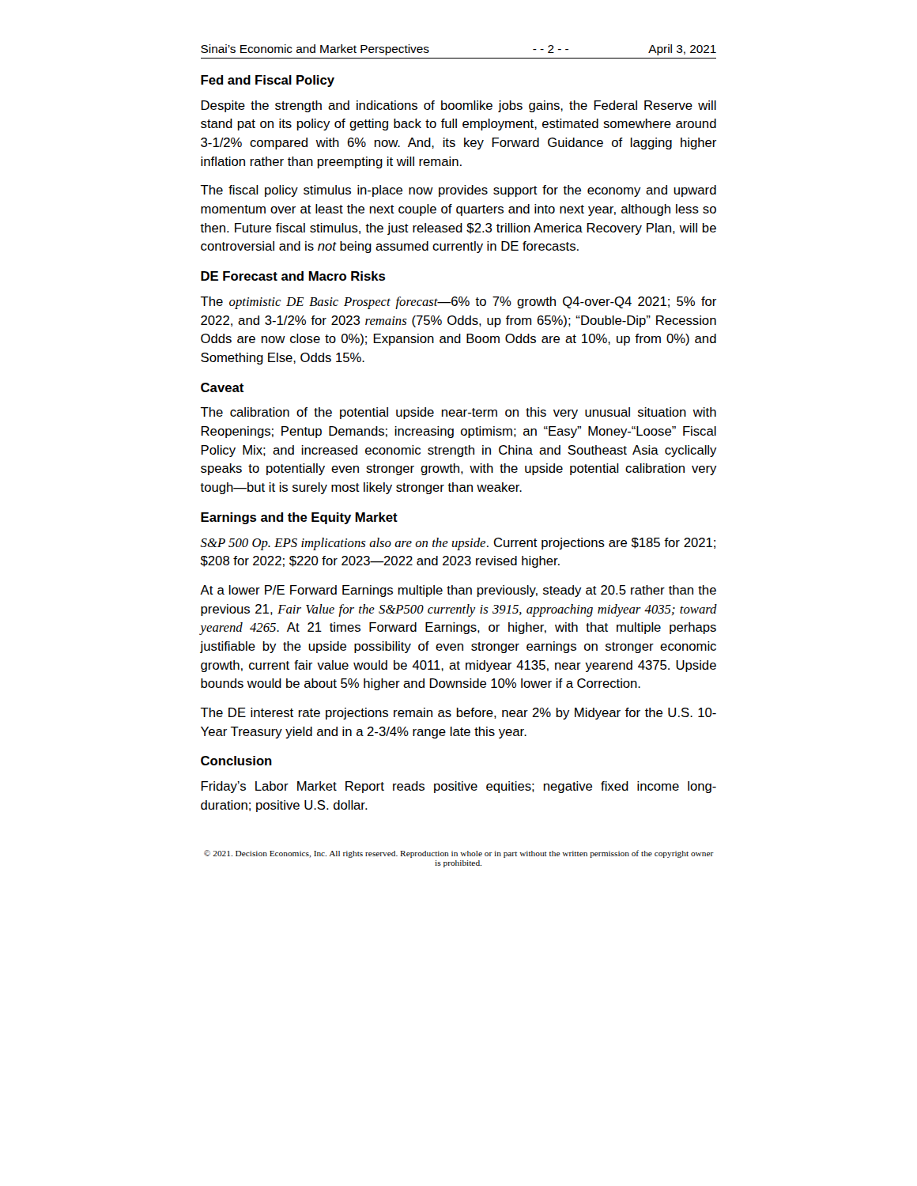Sinai’s Economic and Market Perspectives
- - 2 - -
April 3, 2021
Fed and Fiscal Policy
Despite the strength and indications of boomlike jobs gains, the Federal Reserve will stand pat on its policy of getting back to full employment, estimated somewhere around 3-1/2% compared with 6% now. And, its key Forward Guidance of lagging higher inflation rather than preempting it will remain.
The fiscal policy stimulus in-place now provides support for the economy and upward momentum over at least the next couple of quarters and into next year, although less so then. Future fiscal stimulus, the just released $2.3 trillion America Recovery Plan, will be controversial and is not being assumed currently in DE forecasts.
DE Forecast and Macro Risks
The optimistic DE Basic Prospect forecast—6% to 7% growth Q4-over-Q4 2021; 5% for 2022, and 3-1/2% for 2023 remains (75% Odds, up from 65%); “Double-Dip” Recession Odds are now close to 0%); Expansion and Boom Odds are at 10%, up from 0%) and Something Else, Odds 15%.
Caveat
The calibration of the potential upside near-term on this very unusual situation with Reopenings; Pentup Demands; increasing optimism; an “Easy” Money-“Loose” Fiscal Policy Mix; and increased economic strength in China and Southeast Asia cyclically speaks to potentially even stronger growth, with the upside potential calibration very tough—but it is surely most likely stronger than weaker.
Earnings and the Equity Market
S&P 500 Op. EPS implications also are on the upside. Current projections are $185 for 2021; $208 for 2022; $220 for 2023—2022 and 2023 revised higher.
At a lower P/E Forward Earnings multiple than previously, steady at 20.5 rather than the previous 21, Fair Value for the S&P500 currently is 3915, approaching midyear 4035; toward yearend 4265. At 21 times Forward Earnings, or higher, with that multiple perhaps justifiable by the upside possibility of even stronger earnings on stronger economic growth, current fair value would be 4011, at midyear 4135, near yearend 4375. Upside bounds would be about 5% higher and Downside 10% lower if a Correction.
The DE interest rate projections remain as before, near 2% by Midyear for the U.S. 10-Year Treasury yield and in a 2-3/4% range late this year.
Conclusion
Friday’s Labor Market Report reads positive equities; negative fixed income long-duration; positive U.S. dollar.
© 2021. Decision Economics, Inc. All rights reserved. Reproduction in whole or in part without the written permission of the copyright owner is prohibited.